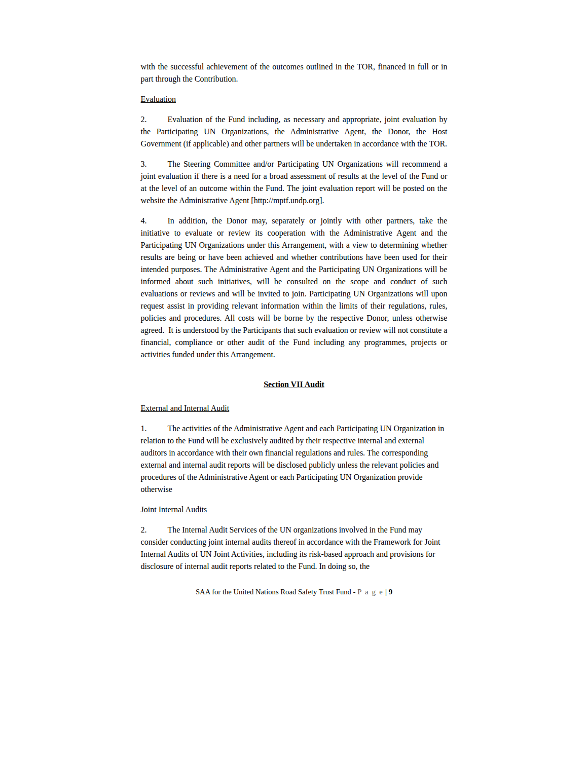with the successful achievement of the outcomes outlined in the TOR, financed in full or in part through the Contribution.
Evaluation
2. Evaluation of the Fund including, as necessary and appropriate, joint evaluation by the Participating UN Organizations, the Administrative Agent, the Donor, the Host Government (if applicable) and other partners will be undertaken in accordance with the TOR.
3. The Steering Committee and/or Participating UN Organizations will recommend a joint evaluation if there is a need for a broad assessment of results at the level of the Fund or at the level of an outcome within the Fund. The joint evaluation report will be posted on the website the Administrative Agent [http://mptf.undp.org].
4. In addition, the Donor may, separately or jointly with other partners, take the initiative to evaluate or review its cooperation with the Administrative Agent and the Participating UN Organizations under this Arrangement, with a view to determining whether results are being or have been achieved and whether contributions have been used for their intended purposes. The Administrative Agent and the Participating UN Organizations will be informed about such initiatives, will be consulted on the scope and conduct of such evaluations or reviews and will be invited to join. Participating UN Organizations will upon request assist in providing relevant information within the limits of their regulations, rules, policies and procedures. All costs will be borne by the respective Donor, unless otherwise agreed. It is understood by the Participants that such evaluation or review will not constitute a financial, compliance or other audit of the Fund including any programmes, projects or activities funded under this Arrangement.
Section VII Audit
External and Internal Audit
1. The activities of the Administrative Agent and each Participating UN Organization in relation to the Fund will be exclusively audited by their respective internal and external auditors in accordance with their own financial regulations and rules. The corresponding external and internal audit reports will be disclosed publicly unless the relevant policies and procedures of the Administrative Agent or each Participating UN Organization provide otherwise
Joint Internal Audits
2. The Internal Audit Services of the UN organizations involved in the Fund may consider conducting joint internal audits thereof in accordance with the Framework for Joint Internal Audits of UN Joint Activities, including its risk-based approach and provisions for disclosure of internal audit reports related to the Fund. In doing so, the
SAA for the United Nations Road Safety Trust Fund - P a g e | 9